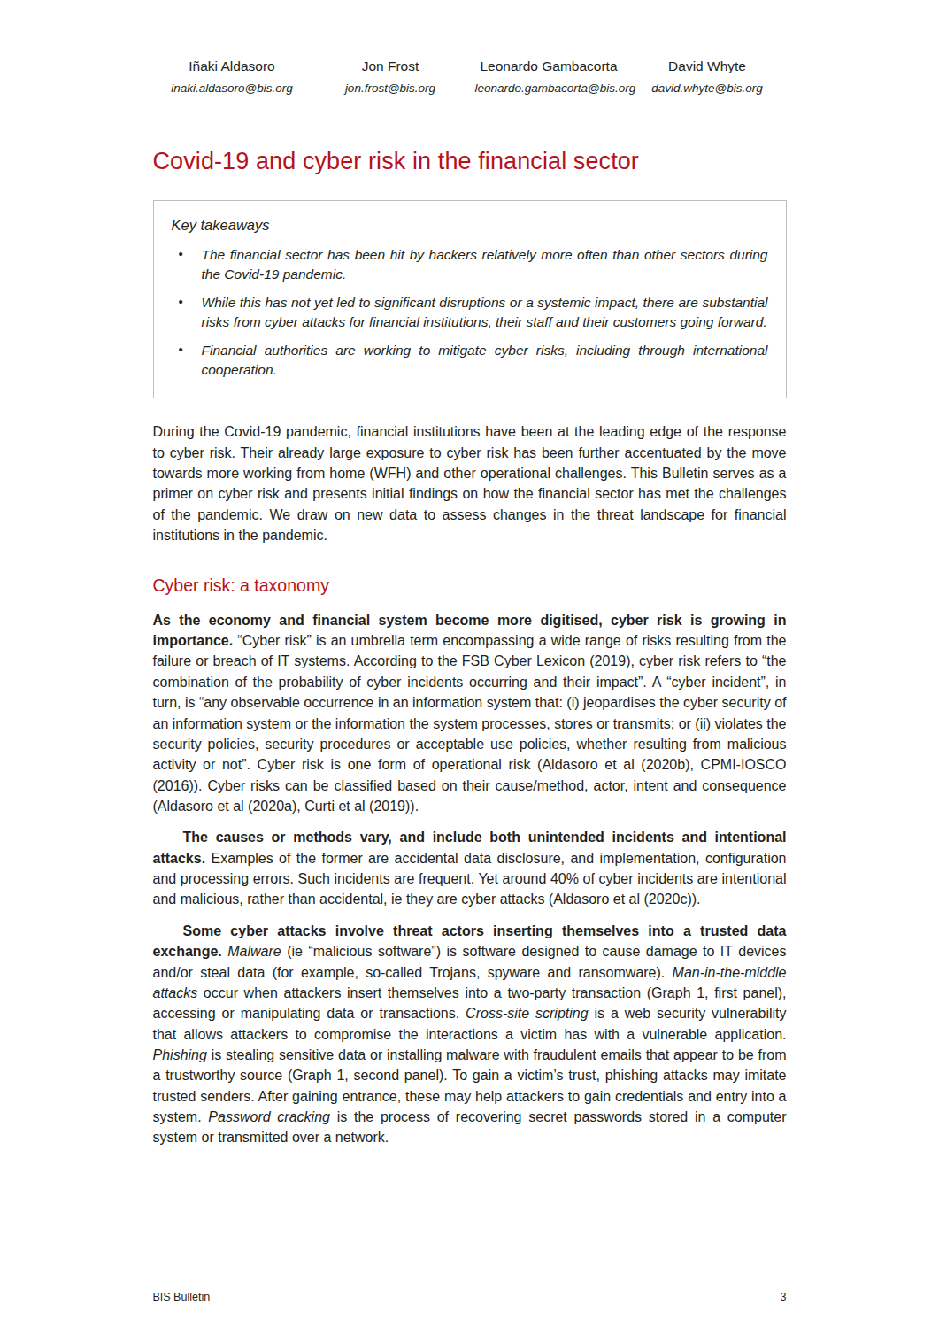| Iñaki Aldasoro | Jon Frost | Leonardo Gambacorta | David Whyte |
| inaki.aldasoro@bis.org | jon.frost@bis.org | leonardo.gambacorta@bis.org | david.whyte@bis.org |
Covid-19 and cyber risk in the financial sector
Key takeaways
The financial sector has been hit by hackers relatively more often than other sectors during the Covid-19 pandemic.
While this has not yet led to significant disruptions or a systemic impact, there are substantial risks from cyber attacks for financial institutions, their staff and their customers going forward.
Financial authorities are working to mitigate cyber risks, including through international cooperation.
During the Covid-19 pandemic, financial institutions have been at the leading edge of the response to cyber risk. Their already large exposure to cyber risk has been further accentuated by the move towards more working from home (WFH) and other operational challenges. This Bulletin serves as a primer on cyber risk and presents initial findings on how the financial sector has met the challenges of the pandemic. We draw on new data to assess changes in the threat landscape for financial institutions in the pandemic.
Cyber risk: a taxonomy
As the economy and financial system become more digitised, cyber risk is growing in importance. “Cyber risk” is an umbrella term encompassing a wide range of risks resulting from the failure or breach of IT systems. According to the FSB Cyber Lexicon (2019), cyber risk refers to “the combination of the probability of cyber incidents occurring and their impact”. A “cyber incident”, in turn, is “any observable occurrence in an information system that: (i) jeopardises the cyber security of an information system or the information the system processes, stores or transmits; or (ii) violates the security policies, security procedures or acceptable use policies, whether resulting from malicious activity or not”. Cyber risk is one form of operational risk (Aldasoro et al (2020b), CPMI-IOSCO (2016)). Cyber risks can be classified based on their cause/method, actor, intent and consequence (Aldasoro et al (2020a), Curti et al (2019)).
The causes or methods vary, and include both unintended incidents and intentional attacks. Examples of the former are accidental data disclosure, and implementation, configuration and processing errors. Such incidents are frequent. Yet around 40% of cyber incidents are intentional and malicious, rather than accidental, ie they are cyber attacks (Aldasoro et al (2020c)).
Some cyber attacks involve threat actors inserting themselves into a trusted data exchange. Malware (ie “malicious software”) is software designed to cause damage to IT devices and/or steal data (for example, so-called Trojans, spyware and ransomware). Man-in-the-middle attacks occur when attackers insert themselves into a two-party transaction (Graph 1, first panel), accessing or manipulating data or transactions. Cross-site scripting is a web security vulnerability that allows attackers to compromise the interactions a victim has with a vulnerable application. Phishing is stealing sensitive data or installing malware with fraudulent emails that appear to be from a trustworthy source (Graph 1, second panel). To gain a victim’s trust, phishing attacks may imitate trusted senders. After gaining entrance, these may help attackers to gain credentials and entry into a system. Password cracking is the process of recovering secret passwords stored in a computer system or transmitted over a network.
BIS Bulletin 3